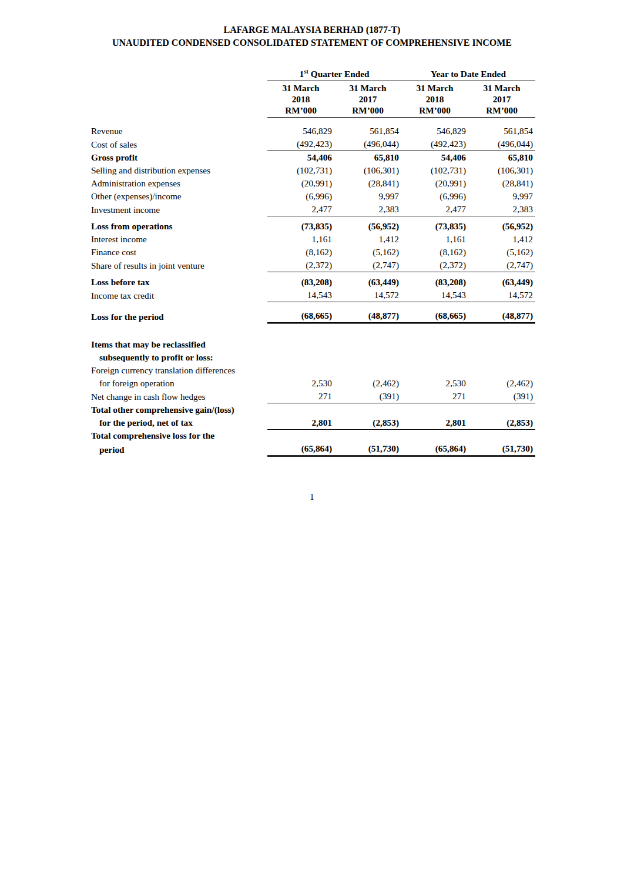LAFARGE MALAYSIA BERHAD (1877-T)
UNAUDITED CONDENSED CONSOLIDATED STATEMENT OF COMPREHENSIVE INCOME
| | 1 st Quarter Ended | Year to Date Ended |
| --- | --- | --- |
| | 31 March 2018 RM’000 | 31 March 2017 RM’000 | 31 March 2018 RM’000 | 31 March 2017 RM’000 |
| Revenue | 546,829 | 561,854 | 546,829 | 561,854 |
| Cost of sales | (492,423) | (496,044) | (492,423) | (496,044) |
| Gross profit | 54,406 | 65,810 | 54,406 | 65,810 |
| Selling and distribution expenses | (102,731) | (106,301) | (102,731) | (106,301) |
| Administration expenses | (20,991) | (28,841) | (20,991) | (28,841) |
| Other (expenses)/income | (6,996) | 9,997 | (6,996) | 9,997 |
| Investment income | 2,477 | 2,383 | 2,477 | 2,383 |
| Loss from operations | (73,835) | (56,952) | (73,835) | (56,952) |
| Interest income | 1,161 | 1,412 | 1,161 | 1,412 |
| Finance cost | (8,162) | (5,162) | (8,162) | (5,162) |
| Share of results in joint venture | (2,372) | (2,747) | (2,372) | (2,747) |
| Loss before tax | (83,208) | (63,449) | (83,208) | (63,449) |
| Income tax credit | 14,543 | 14,572 | 14,543 | 14,572 |
| Loss for the period | (68,665) | (48,877) | (68,665) | (48,877) |
| Items that may be reclassified | | | | |
| subsequently to profit or loss: | | | | |
| Foreign currency translation differences | | | | |
| for foreign operation | 2,530 | (2,462) | 2,530 | (2,462) |
| Net change in cash flow hedges | 271 | (391) | 271 | (391) |
| Total other comprehensive gain/(loss) | | | | |
| for the period, net of tax | 2,801 | (2,853) | 2,801 | (2,853) |
| Total comprehensive loss for the | | | | |
| period | (65,864) | (51,730) | (65,864) | (51,730) |
1